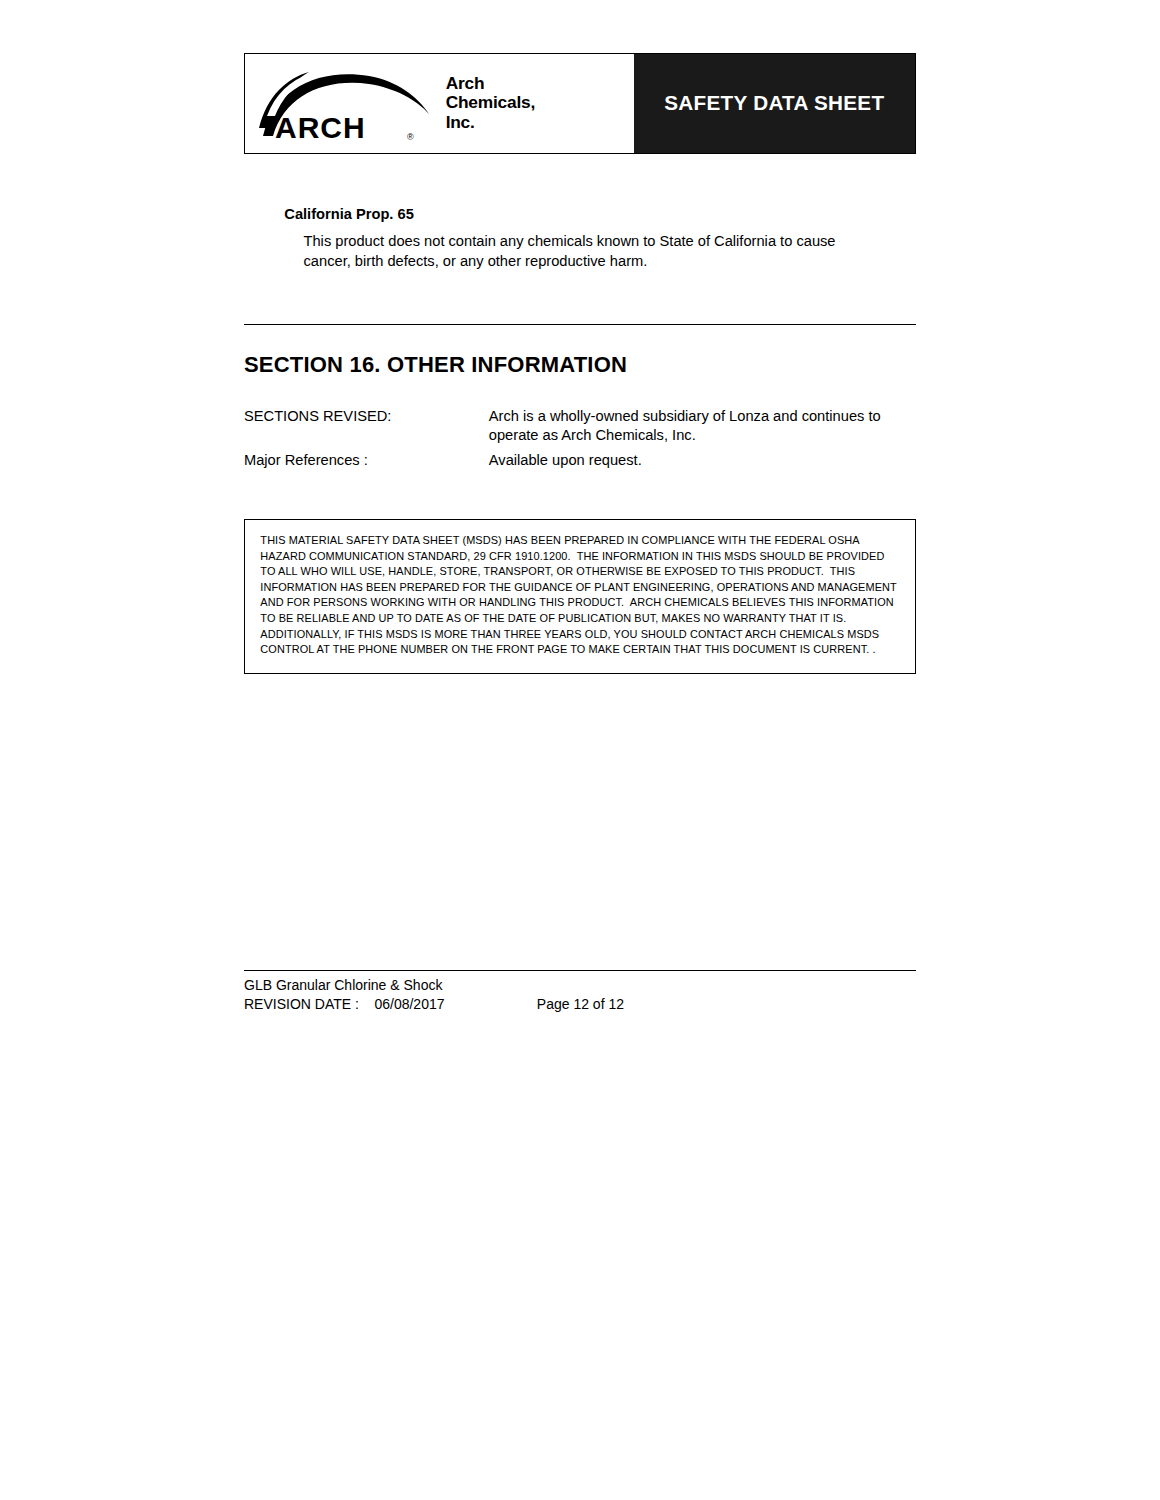ARCH ®
Arch
Chemicals,
Inc.
SAFETY DATA SHEET
California Prop. 65
This product does not contain any chemicals known to State of California to cause cancer, birth defects, or any other reproductive harm.
SECTION 16. OTHER INFORMATION
| SECTIONS REVISED: | Arch is a wholly-owned subsidiary of Lonza and continues to operate as Arch Chemicals, Inc. |
| Major References : | Available upon request. |
THIS MATERIAL SAFETY DATA SHEET (MSDS) HAS BEEN PREPARED IN COMPLIANCE WITH THE FEDERAL OSHA HAZARD COMMUNICATION STANDARD, 29 CFR 1910.1200. THE INFORMATION IN THIS MSDS SHOULD BE PROVIDED TO ALL WHO WILL USE, HANDLE, STORE, TRANSPORT, OR OTHERWISE BE EXPOSED TO THIS PRODUCT. THIS INFORMATION HAS BEEN PREPARED FOR THE GUIDANCE OF PLANT ENGINEERING, OPERATIONS AND MANAGEMENT AND FOR PERSONS WORKING WITH OR HANDLING THIS PRODUCT. ARCH CHEMICALS BELIEVES THIS INFORMATION TO BE RELIABLE AND UP TO DATE AS OF THE DATE OF PUBLICATION BUT, MAKES NO WARRANTY THAT IT IS. ADDITIONALLY, IF THIS MSDS IS MORE THAN THREE YEARS OLD, YOU SHOULD CONTACT ARCH CHEMICALS MSDS CONTROL AT THE PHONE NUMBER ON THE FRONT PAGE TO MAKE CERTAIN THAT THIS DOCUMENT IS CURRENT. .
GLB Granular Chlorine & Shock
REVISION DATE : 06/08/2017
Page 12 of 12